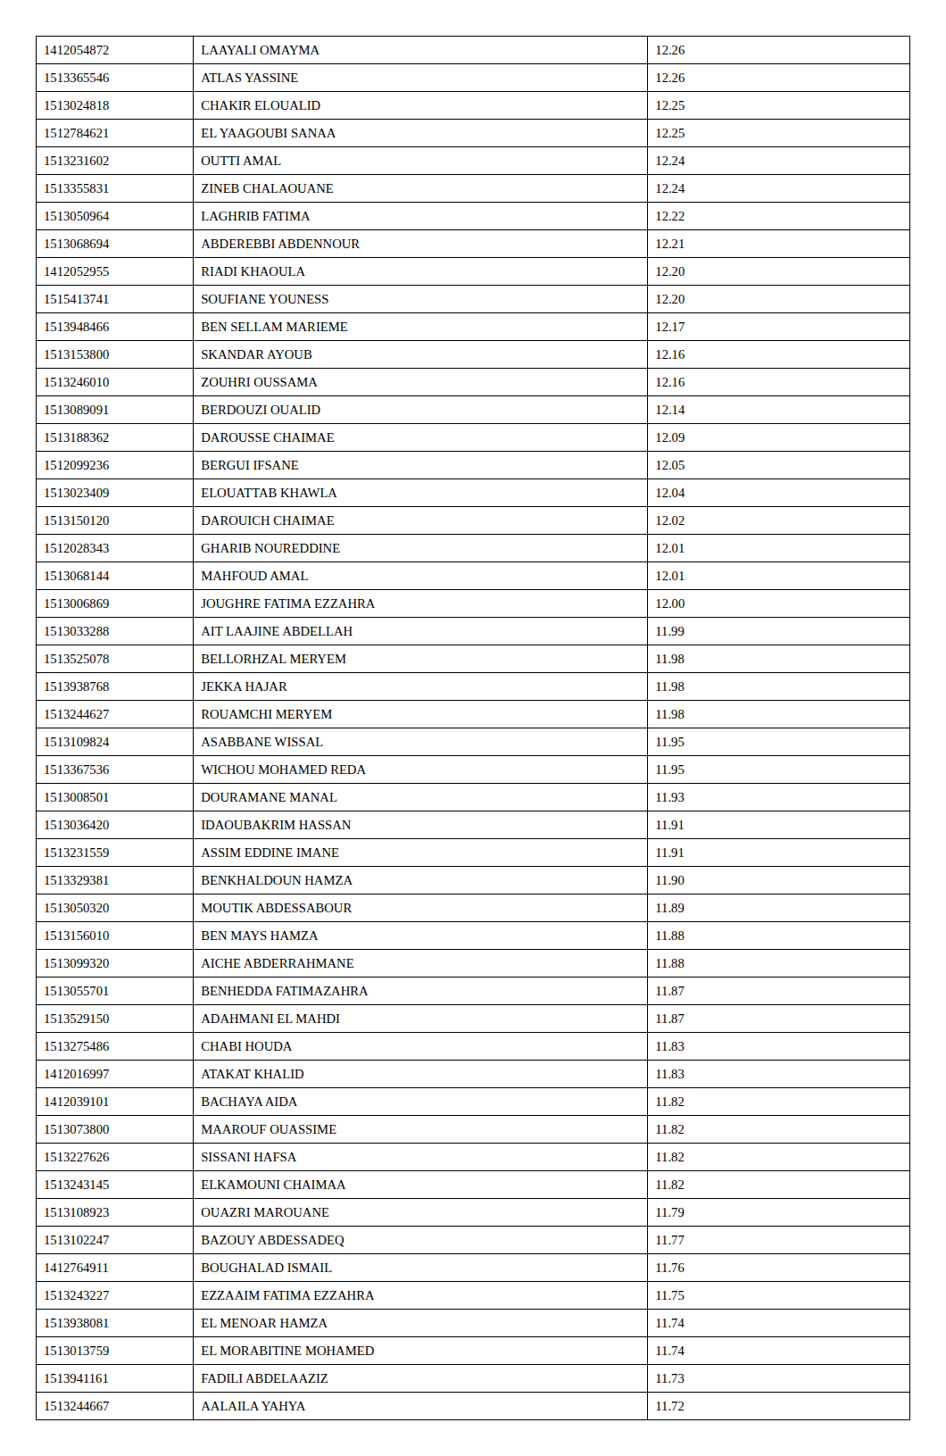| 1412054872 | LAAYALI OMAYMA | 12.26 |
| 1513365546 | ATLAS YASSINE | 12.26 |
| 1513024818 | CHAKIR ELOUALID | 12.25 |
| 1512784621 | EL YAAGOUBI SANAA | 12.25 |
| 1513231602 | OUTTI AMAL | 12.24 |
| 1513355831 | ZINEB CHALAOUANE | 12.24 |
| 1513050964 | LAGHRIB FATIMA | 12.22 |
| 1513068694 | ABDEREBBI ABDENNOUR | 12.21 |
| 1412052955 | RIADI KHAOULA | 12.20 |
| 1515413741 | SOUFIANE YOUNESS | 12.20 |
| 1513948466 | BEN SELLAM MARIEME | 12.17 |
| 1513153800 | SKANDAR AYOUB | 12.16 |
| 1513246010 | ZOUHRI OUSSAMA | 12.16 |
| 1513089091 | BERDOUZI OUALID | 12.14 |
| 1513188362 | DAROUSSE CHAIMAE | 12.09 |
| 1512099236 | BERGUI IFSANE | 12.05 |
| 1513023409 | ELOUATTAB KHAWLA | 12.04 |
| 1513150120 | DAROUICH CHAIMAE | 12.02 |
| 1512028343 | GHARIB NOUREDDINE | 12.01 |
| 1513068144 | MAHFOUD AMAL | 12.01 |
| 1513006869 | JOUGHRE FATIMA EZZAHRA | 12.00 |
| 1513033288 | AIT LAAJINE ABDELLAH | 11.99 |
| 1513525078 | BELLORHZAL MERYEM | 11.98 |
| 1513938768 | JEKKA HAJAR | 11.98 |
| 1513244627 | ROUAMCHI MERYEM | 11.98 |
| 1513109824 | ASABBANE WISSAL | 11.95 |
| 1513367536 | WICHOU MOHAMED REDA | 11.95 |
| 1513008501 | DOURAMANE MANAL | 11.93 |
| 1513036420 | IDAOUBAKRIM HASSAN | 11.91 |
| 1513231559 | ASSIM EDDINE IMANE | 11.91 |
| 1513329381 | BENKHALDOUN HAMZA | 11.90 |
| 1513050320 | MOUTIK ABDESSABOUR | 11.89 |
| 1513156010 | BEN MAYS HAMZA | 11.88 |
| 1513099320 | AICHE ABDERRAHMANE | 11.88 |
| 1513055701 | BENHEDDA FATIMAZAHRA | 11.87 |
| 1513529150 | ADAHMANI EL MAHDI | 11.87 |
| 1513275486 | CHABI HOUDA | 11.83 |
| 1412016997 | ATAKAT KHALID | 11.83 |
| 1412039101 | BACHAYA AIDA | 11.82 |
| 1513073800 | MAAROUF OUASSIME | 11.82 |
| 1513227626 | SISSANI HAFSA | 11.82 |
| 1513243145 | ELKAMOUNI CHAIMAA | 11.82 |
| 1513108923 | OUAZRI MAROUANE | 11.79 |
| 1513102247 | BAZOUY ABDESSADEQ | 11.77 |
| 1412764911 | BOUGHALAD ISMAIL | 11.76 |
| 1513243227 | EZZAAIM FATIMA EZZAHRA | 11.75 |
| 1513938081 | EL MENOAR HAMZA | 11.74 |
| 1513013759 | EL MORABITINE MOHAMED | 11.74 |
| 1513941161 | FADILI ABDELAAZIZ | 11.73 |
| 1513244667 | AALAILA YAHYA | 11.72 |